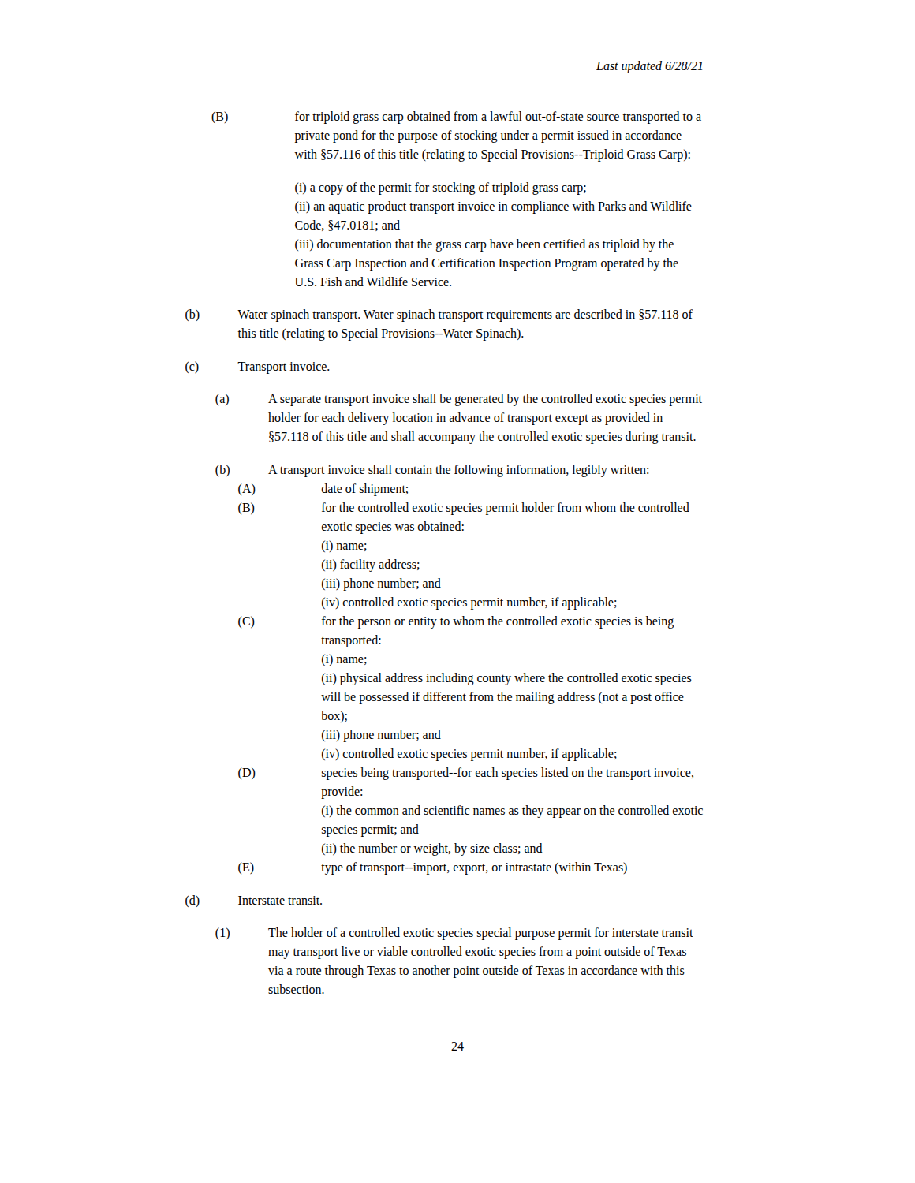Last updated 6/28/21
(B) for triploid grass carp obtained from a lawful out-of-state source transported to a private pond for the purpose of stocking under a permit issued in accordance with §57.116 of this title (relating to Special Provisions--Triploid Grass Carp):
(i) a copy of the permit for stocking of triploid grass carp;
(ii) an aquatic product transport invoice in compliance with Parks and Wildlife Code, §47.0181; and
(iii) documentation that the grass carp have been certified as triploid by the Grass Carp Inspection and Certification Inspection Program operated by the U.S. Fish and Wildlife Service.
(b) Water spinach transport. Water spinach transport requirements are described in §57.118 of this title (relating to Special Provisions--Water Spinach).
(c) Transport invoice.
(a) A separate transport invoice shall be generated by the controlled exotic species permit holder for each delivery location in advance of transport except as provided in §57.118 of this title and shall accompany the controlled exotic species during transit.
(b) A transport invoice shall contain the following information, legibly written:
(A) date of shipment;
(B) for the controlled exotic species permit holder from whom the controlled exotic species was obtained:
(i) name;
(ii) facility address;
(iii) phone number; and
(iv) controlled exotic species permit number, if applicable;
(C) for the person or entity to whom the controlled exotic species is being transported:
(i) name;
(ii) physical address including county where the controlled exotic species will be possessed if different from the mailing address (not a post office box);
(iii) phone number; and
(iv) controlled exotic species permit number, if applicable;
(D) species being transported--for each species listed on the transport invoice, provide:
(i) the common and scientific names as they appear on the controlled exotic species permit; and
(ii) the number or weight, by size class; and
(E) type of transport--import, export, or intrastate (within Texas)
(d) Interstate transit.
(1) The holder of a controlled exotic species special purpose permit for interstate transit may transport live or viable controlled exotic species from a point outside of Texas via a route through Texas to another point outside of Texas in accordance with this subsection.
24